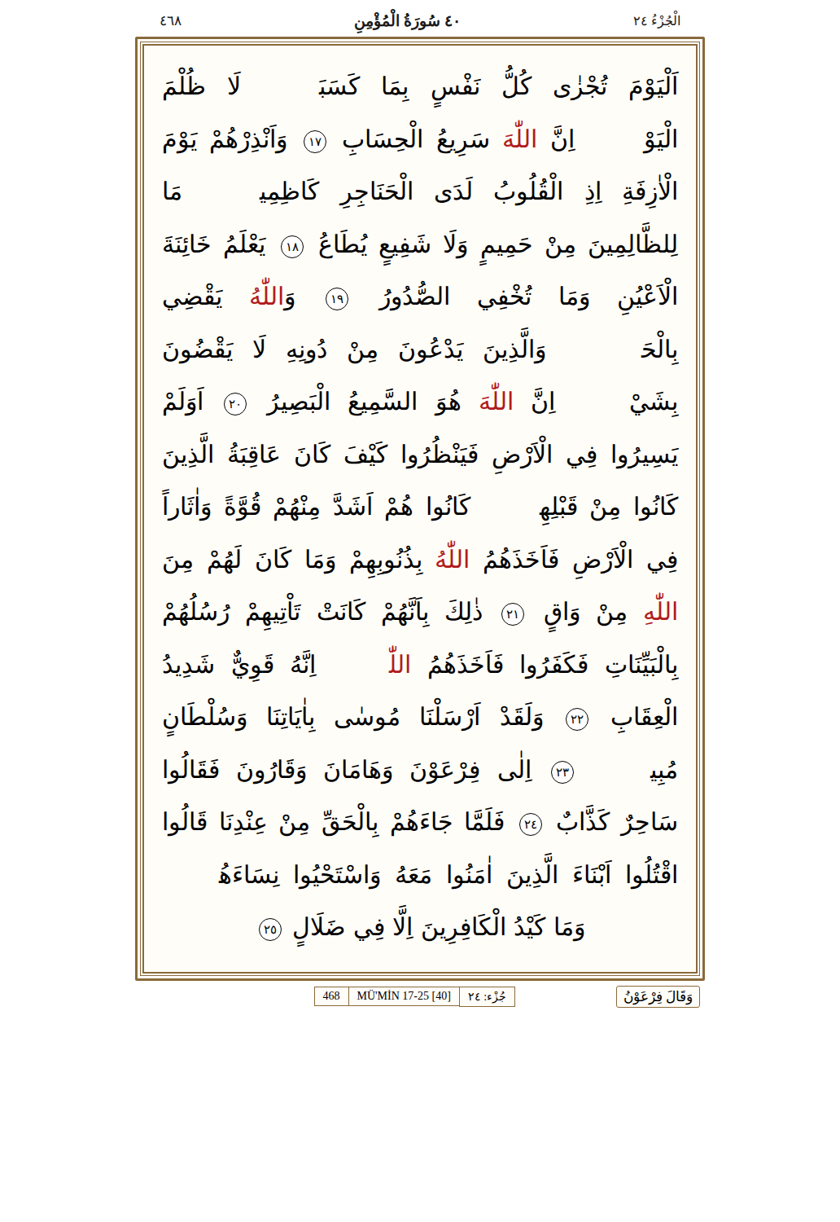الْجُزْءُ ٢٤
٤٠ سُورَةُ الْمُؤْمِنِ
٤٦٨
اَلْيَوْمَ تُجْزٰى كُلُّ نَفْسٍ بِمَا كَسَبَتْۚ لَا ظُلْمَ الْيَوْمَۚ اِنَّ اللّٰهَ سَرِيعُ الْحِسَابِ ١٧ وَاَنْذِرْهُمْ يَوْمَ الْاٰزِفَةِ اِذِ الْقُلُوبُ لَدَى الْحَنَاجِرِ كَاظِمِينَۚ مَا لِلظَّالِمِينَ مِنْ حَمِيمٍ وَلَا شَفِيعٍ يُطَاعُ ١٨ يَعْلَمُ خَائِنَةَ الْاَعْيُنِ وَمَا تُخْفِي الصُّدُورُ ١٩ وَاللّٰهُ يَقْضِي بِالْحَقِّۚ وَالَّذِينَ يَدْعُونَ مِنْ دُونِهِ لَا يَقْضُونَ بِشَيْءٍۚ اِنَّ اللّٰهَ هُوَ السَّمِيعُ الْبَصِيرُ ٢٠ اَوَلَمْ يَسِيرُوا فِي الْاَرْضِ فَيَنْظُرُوا كَيْفَ كَانَ عَاقِبَةُ الَّذِينَ كَانُوا مِنْ قَبْلِهِمْۚ كَانُوا هُمْ اَشَدَّ مِنْهُمْ قُوَّةً وَاٰثَاراً فِي الْاَرْضِ فَاَخَذَهُمُ اللّٰهُ بِذُنُوبِهِمْ وَمَا كَانَ لَهُمْ مِنَ اللّٰهِ مِنْ وَاقٍ ٢١ ذٰلِكَ بِاَنَّهُمْ كَانَتْ تَاْتِيهِمْ رُسُلُهُمْ بِالْبَيِّنَاتِ فَكَفَرُوا فَاَخَذَهُمُ اللّٰهُۚ اِنَّهُ قَوِيٌّ شَدِيدُ الْعِقَابِ ٢٢ وَلَقَدْ اَرْسَلْنَا مُوسٰى بِاٰيَاتِنَا وَسُلْطَانٍ مُبِينٍۙ ٢٣ اِلٰى فِرْعَوْنَ وَهَامَانَ وَقَارُونَ فَقَالُوا سَاحِرٌ كَذَّابٌ ٢٤ فَلَمَّا جَاءَهُمْ بِالْحَقِّ مِنْ عِنْدِنَا قَالُوا اقْتُلُوا اَبْنَاءَ الَّذِينَ اٰمَنُوا مَعَهُ وَاسْتَحْيُوا نِسَاءَهُمْۚ وَمَا كَيْدُ الْكَافِرِينَ اِلَّا فِي ضَلَالٍ ٢٥
وَقَالَ فِرْعَوْنُ
جُزْء: ٢٤ [40] MÜ'MİN 17-25 468